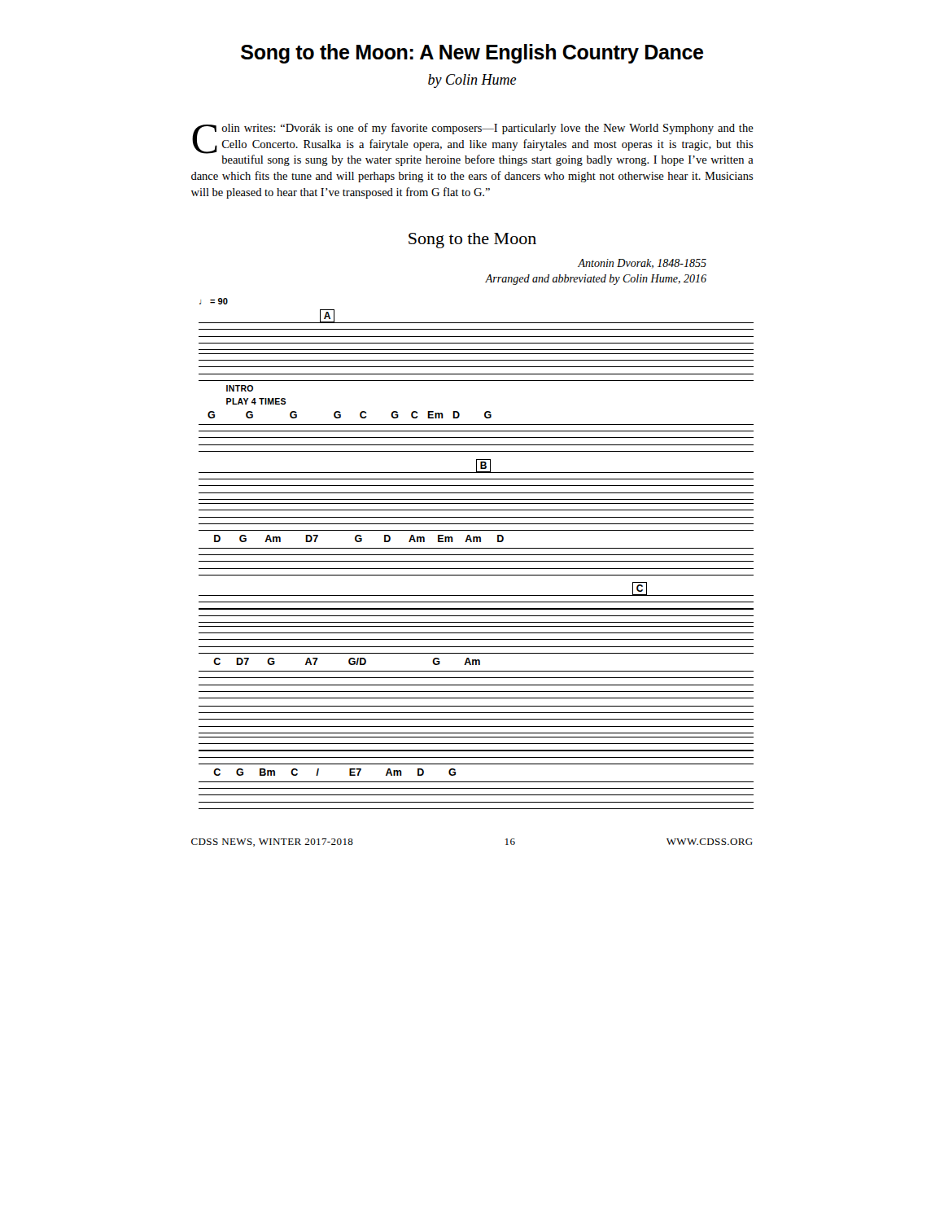Song to the Moon: A New English Country Dance
by Colin Hume
Colin writes: “Dvorák is one of my favorite composers—I particularly love the New World Symphony and the Cello Concerto. Rusalka is a fairytale opera, and like many fairytales and most operas it is tragic, but this beautiful song is sung by the water sprite heroine before things start going badly wrong. I hope I’ve written a dance which fits the tune and will perhaps bring it to the ears of dancers who might not otherwise hear it. Musicians will be pleased to hear that I’ve transposed it from G flat to G.”
Song to the Moon
Antonin Dvorak, 1848-1855
Arranged and abbreviated by Colin Hume, 2016
♩ = 90
A
INTRO
PLAY 4 TIMES
G G G G C G C Em D G
B
D G Am D7 G D Am Em Am D
C
C D7 G A7 G/D G Am
C G Bm C / E7 Am D G
CDSS News, Winter 2017-2018 16 www.cdss.org